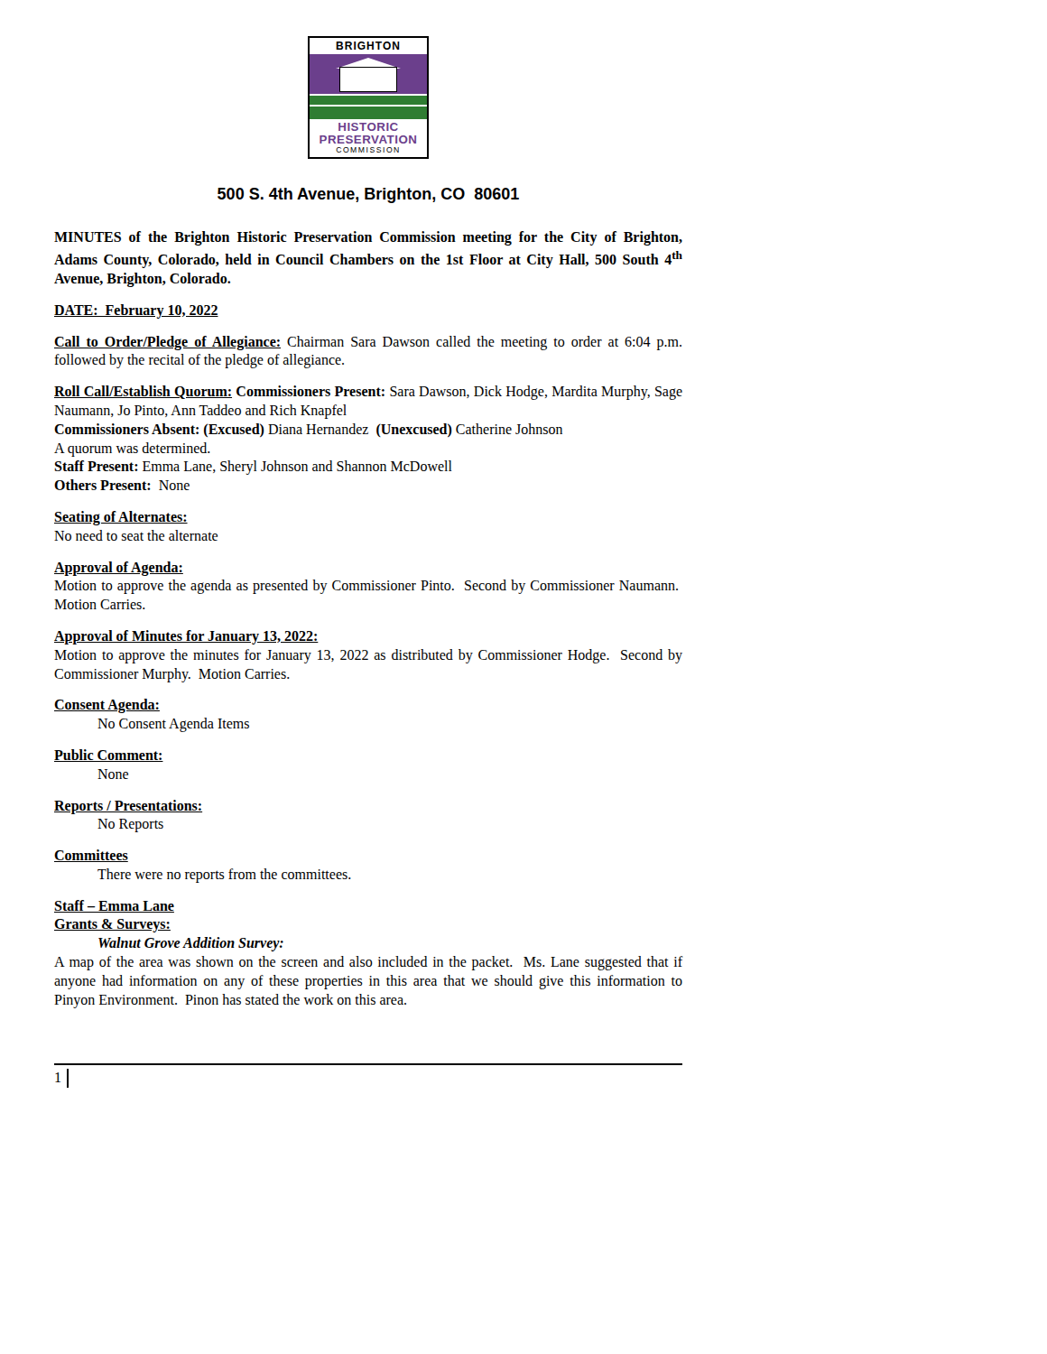BRIGHTON
HISTORIC
PRESERVATION
COMMISSION
500 S. 4th Avenue, Brighton, CO 80601
MINUTES of the Brighton Historic Preservation Commission meeting for the City of Brighton, Adams County, Colorado, held in Council Chambers on the 1st Floor at City Hall, 500 South 4th Avenue, Brighton, Colorado.
DATE: February 10, 2022
Call to Order/Pledge of Allegiance: Chairman Sara Dawson called the meeting to order at 6:04 p.m. followed by the recital of the pledge of allegiance.
Roll Call/Establish Quorum: Commissioners Present: Sara Dawson, Dick Hodge, Mardita Murphy, Sage Naumann, Jo Pinto, Ann Taddeo and Rich Knapfel
Commissioners Absent: (Excused) Diana Hernandez (Unexcused) Catherine Johnson
A quorum was determined.
Staff Present: Emma Lane, Sheryl Johnson and Shannon McDowell
Others Present: None
Seating of Alternates:
No need to seat the alternate
Approval of Agenda:
Motion to approve the agenda as presented by Commissioner Pinto. Second by Commissioner Naumann. Motion Carries.
Approval of Minutes for January 13, 2022:
Motion to approve the minutes for January 13, 2022 as distributed by Commissioner Hodge. Second by Commissioner Murphy. Motion Carries.
Consent Agenda:
No Consent Agenda Items
Public Comment:
None
Reports / Presentations:
No Reports
Committees
There were no reports from the committees.
Staff – Emma Lane
Grants & Surveys:
Walnut Grove Addition Survey:
A map of the area was shown on the screen and also included in the packet. Ms. Lane suggested that if anyone had information on any of these properties in this area that we should give this information to Pinyon Environment. Pinon has stated the work on this area.
1